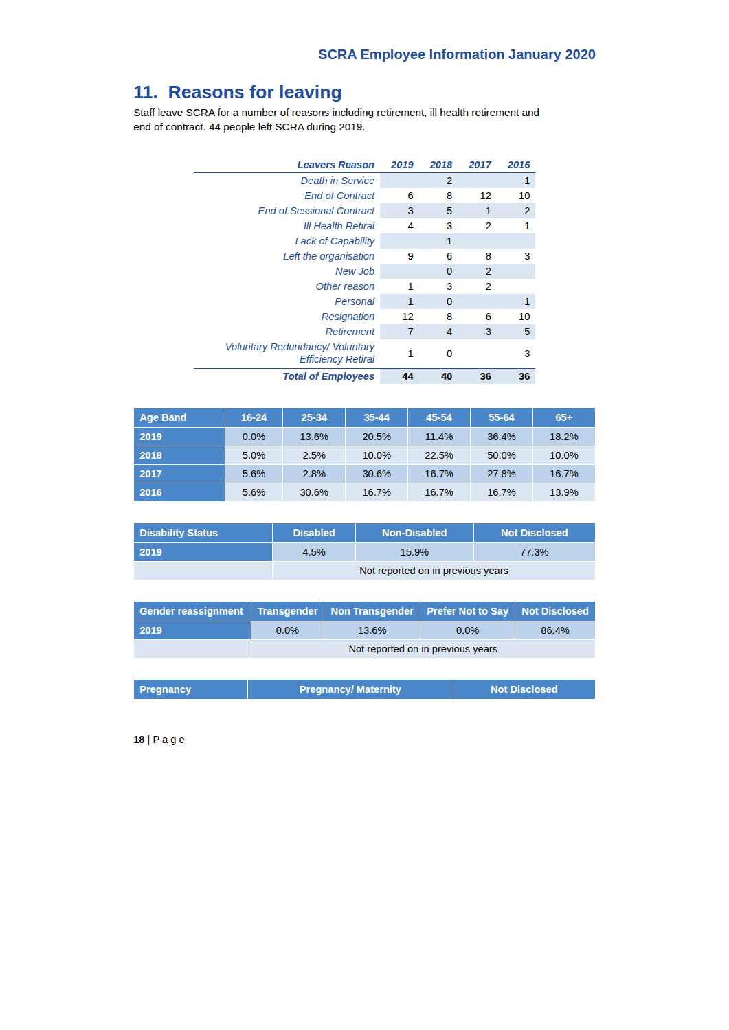SCRA Employee Information January 2020
11. Reasons for leaving
Staff leave SCRA for a number of reasons including retirement, ill health retirement and end of contract. 44 people left SCRA during 2019.
| Leavers Reason | 2019 | 2018 | 2017 | 2016 |
| --- | --- | --- | --- | --- |
| Death in Service | | 2 | | 1 |
| End of Contract | 6 | 8 | 12 | 10 |
| End of Sessional Contract | 3 | 5 | 1 | 2 |
| Ill Health Retiral | 4 | 3 | 2 | 1 |
| Lack of Capability | | 1 | | |
| Left the organisation | 9 | 6 | 8 | 3 |
| New Job | | 0 | 2 | |
| Other reason | 1 | 3 | 2 | |
| Personal | 1 | 0 | | 1 |
| Resignation | 12 | 8 | 6 | 10 |
| Retirement | 7 | 4 | 3 | 5 |
| Voluntary Redundancy/ Voluntary Efficiency Retiral | 1 | 0 | | 3 |
| Total of Employees | 44 | 40 | 36 | 36 |
| Age Band | 16-24 | 25-34 | 35-44 | 45-54 | 55-64 | 65+ |
| --- | --- | --- | --- | --- | --- | --- |
| 2019 | 0.0% | 13.6% | 20.5% | 11.4% | 36.4% | 18.2% |
| 2018 | 5.0% | 2.5% | 10.0% | 22.5% | 50.0% | 10.0% |
| 2017 | 5.6% | 2.8% | 30.6% | 16.7% | 27.8% | 16.7% |
| 2016 | 5.6% | 30.6% | 16.7% | 16.7% | 16.7% | 13.9% |
| Disability Status | Disabled | Non-Disabled | Not Disclosed |
| --- | --- | --- | --- |
| 2019 | 4.5% | 15.9% | 77.3% |
| | Not reported on in previous years |
| Gender reassignment | Transgender | Non Transgender | Prefer Not to Say | Not Disclosed |
| --- | --- | --- | --- | --- |
| 2019 | 0.0% | 13.6% | 0.0% | 86.4% |
| | Not reported on in previous years |
| Pregnancy | Pregnancy/ Maternity | Not Disclosed |
| --- | --- | --- |
18 | P a g e